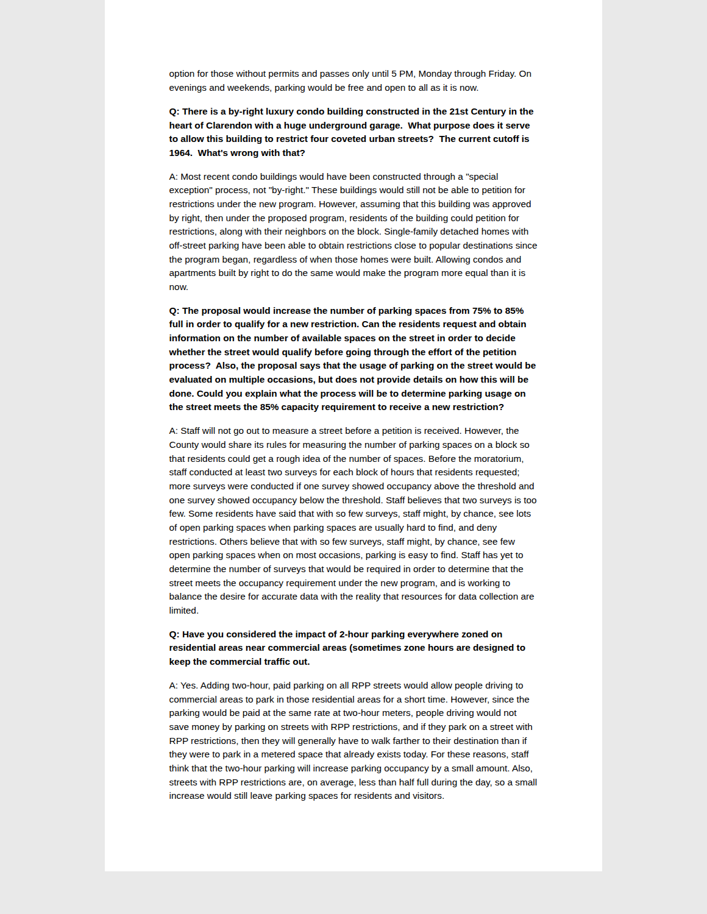option for those without permits and passes only until 5 PM, Monday through Friday. On evenings and weekends, parking would be free and open to all as it is now.
Q: There is a by-right luxury condo building constructed in the 21st Century in the heart of Clarendon with a huge underground garage. What purpose does it serve to allow this building to restrict four coveted urban streets? The current cutoff is 1964. What's wrong with that?
A: Most recent condo buildings would have been constructed through a "special exception" process, not "by-right." These buildings would still not be able to petition for restrictions under the new program. However, assuming that this building was approved by right, then under the proposed program, residents of the building could petition for restrictions, along with their neighbors on the block. Single-family detached homes with off-street parking have been able to obtain restrictions close to popular destinations since the program began, regardless of when those homes were built. Allowing condos and apartments built by right to do the same would make the program more equal than it is now.
Q: The proposal would increase the number of parking spaces from 75% to 85% full in order to qualify for a new restriction. Can the residents request and obtain information on the number of available spaces on the street in order to decide whether the street would qualify before going through the effort of the petition process? Also, the proposal says that the usage of parking on the street would be evaluated on multiple occasions, but does not provide details on how this will be done. Could you explain what the process will be to determine parking usage on the street meets the 85% capacity requirement to receive a new restriction?
A: Staff will not go out to measure a street before a petition is received. However, the County would share its rules for measuring the number of parking spaces on a block so that residents could get a rough idea of the number of spaces. Before the moratorium, staff conducted at least two surveys for each block of hours that residents requested; more surveys were conducted if one survey showed occupancy above the threshold and one survey showed occupancy below the threshold. Staff believes that two surveys is too few. Some residents have said that with so few surveys, staff might, by chance, see lots of open parking spaces when parking spaces are usually hard to find, and deny restrictions. Others believe that with so few surveys, staff might, by chance, see few open parking spaces when on most occasions, parking is easy to find. Staff has yet to determine the number of surveys that would be required in order to determine that the street meets the occupancy requirement under the new program, and is working to balance the desire for accurate data with the reality that resources for data collection are limited.
Q: Have you considered the impact of 2-hour parking everywhere zoned on residential areas near commercial areas (sometimes zone hours are designed to keep the commercial traffic out.
A: Yes. Adding two-hour, paid parking on all RPP streets would allow people driving to commercial areas to park in those residential areas for a short time. However, since the parking would be paid at the same rate at two-hour meters, people driving would not save money by parking on streets with RPP restrictions, and if they park on a street with RPP restrictions, then they will generally have to walk farther to their destination than if they were to park in a metered space that already exists today. For these reasons, staff think that the two-hour parking will increase parking occupancy by a small amount. Also, streets with RPP restrictions are, on average, less than half full during the day, so a small increase would still leave parking spaces for residents and visitors.